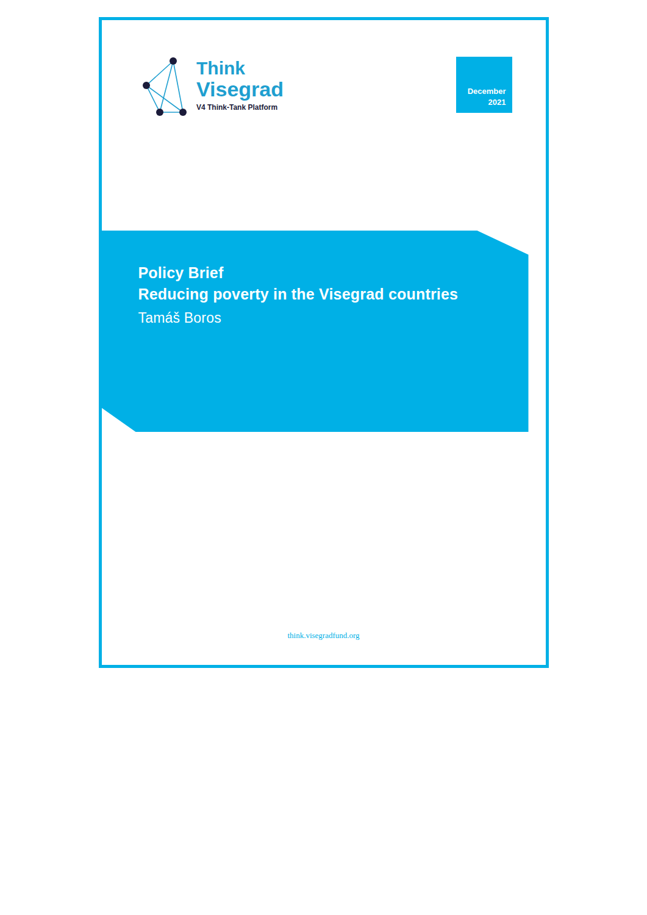Think Visegrad V4 Think-Tank Platform
December
2021
Policy Brief
Reducing poverty in the Visegrad countries
Tamáš Boros
think.visegradfund.org